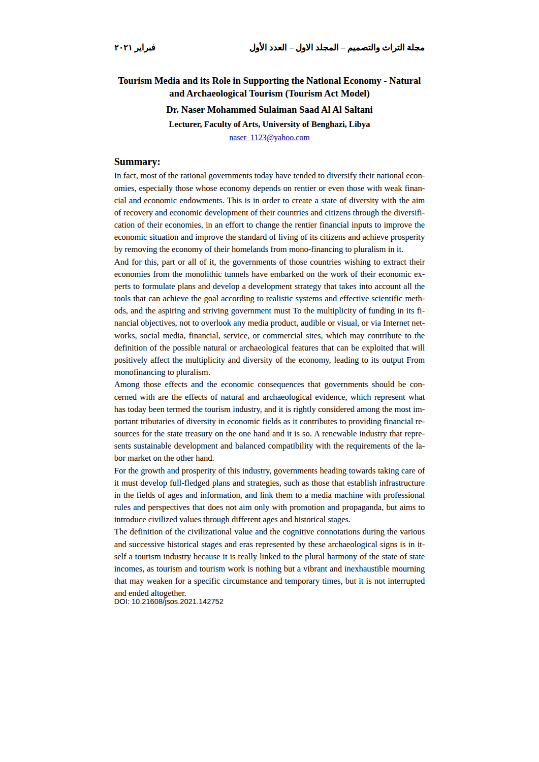مجلة التراث والتصميم – المجلد الاول – العدد الأول فبراير ٢٠٢١
Tourism Media and its Role in Supporting the National Economy - Natural and Archaeological Tourism (Tourism Act Model)
Dr. Naser Mohammed Sulaiman Saad Al Al Saltani
Lecturer, Faculty of Arts, University of Benghazi, Libya
naser_1123@yahoo.com
Summary:
In fact, most of the rational governments today have tended to diversify their national economies, especially those whose economy depends on rentier or even those with weak financial and economic endowments. This is in order to create a state of diversity with the aim of recovery and economic development of their countries and citizens through the diversification of their economies, in an effort to change the rentier financial inputs to improve the economic situation and improve the standard of living of its citizens and achieve prosperity by removing the economy of their homelands from mono-financing to pluralism in it.
And for this, part or all of it, the governments of those countries wishing to extract their economies from the monolithic tunnels have embarked on the work of their economic experts to formulate plans and develop a development strategy that takes into account all the tools that can achieve the goal according to realistic systems and effective scientific methods, and the aspiring and striving government must To the multiplicity of funding in its financial objectives, not to overlook any media product, audible or visual, or via Internet networks, social media, financial, service, or commercial sites, which may contribute to the definition of the possible natural or archaeological features that can be exploited that will positively affect the multiplicity and diversity of the economy, leading to its output From monofinancing to pluralism.
Among those effects and the economic consequences that governments should be concerned with are the effects of natural and archaeological evidence, which represent what has today been termed the tourism industry, and it is rightly considered among the most important tributaries of diversity in economic fields as it contributes to providing financial resources for the state treasury on the one hand and it is so. A renewable industry that represents sustainable development and balanced compatibility with the requirements of the labor market on the other hand.
For the growth and prosperity of this industry, governments heading towards taking care of it must develop full-fledged plans and strategies, such as those that establish infrastructure in the fields of ages and information, and link them to a media machine with professional rules and perspectives that does not aim only with promotion and propaganda, but aims to introduce civilized values through different ages and historical stages.
The definition of the civilizational value and the cognitive connotations during the various and successive historical stages and eras represented by these archaeological signs is in itself a tourism industry because it is really linked to the plural harmony of the state of state incomes, as tourism and tourism work is nothing but a vibrant and inexhaustible mourning that may weaken for a specific circumstance and temporary times, but it is not interrupted and ended altogether.
DOI: 10.21608/jsos.2021.142752